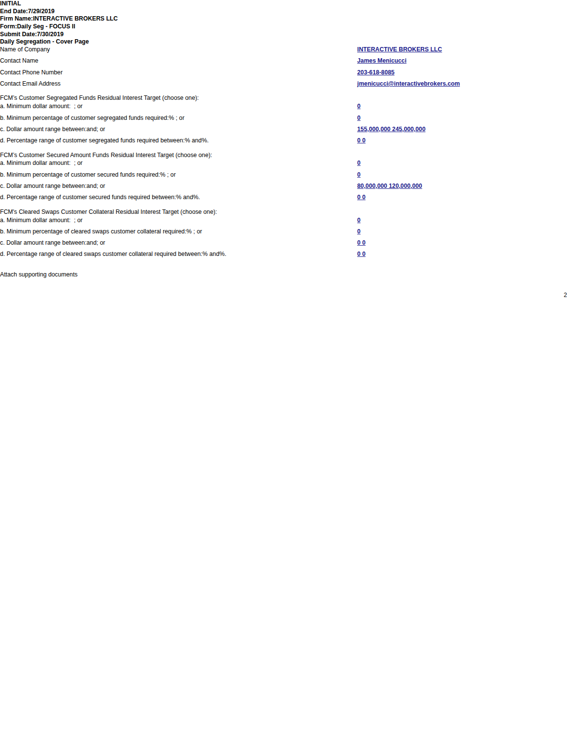INITIAL
End Date:7/29/2019
Firm Name:INTERACTIVE BROKERS LLC
Form:Daily Seg - FOCUS II
Submit Date:7/30/2019
Daily Segregation - Cover Page
| Name of Company | INTERACTIVE BROKERS LLC |
| Contact Name | James Menicucci |
| Contact Phone Number | 203-618-8085 |
| Contact Email Address | jmenicucci@interactivebrokers.com |
FCM’s Customer Segregated Funds Residual Interest Target (choose one):
| a. Minimum dollar amount: ; or | 0 |
| b. Minimum percentage of customer segregated funds required:% ; or | 0 |
| c. Dollar amount range between:and; or | 155,000,000 245,000,000 |
| d. Percentage range of customer segregated funds required between:% and%. | 0 0 |
FCM’s Customer Secured Amount Funds Residual Interest Target (choose one):
| a. Minimum dollar amount: ; or | 0 |
| b. Minimum percentage of customer secured funds required:% ; or | 0 |
| c. Dollar amount range between:and; or | 80,000,000 120,000,000 |
| d. Percentage range of customer secured funds required between:% and%. | 0 0 |
FCM's Cleared Swaps Customer Collateral Residual Interest Target (choose one):
| a. Minimum dollar amount: ; or | 0 |
| b. Minimum percentage of cleared swaps customer collateral required:% ; or | 0 |
| c. Dollar amount range between:and; or | 0 0 |
| d. Percentage range of cleared swaps customer collateral required between:% and%. | 0 0 |
Attach supporting documents
2